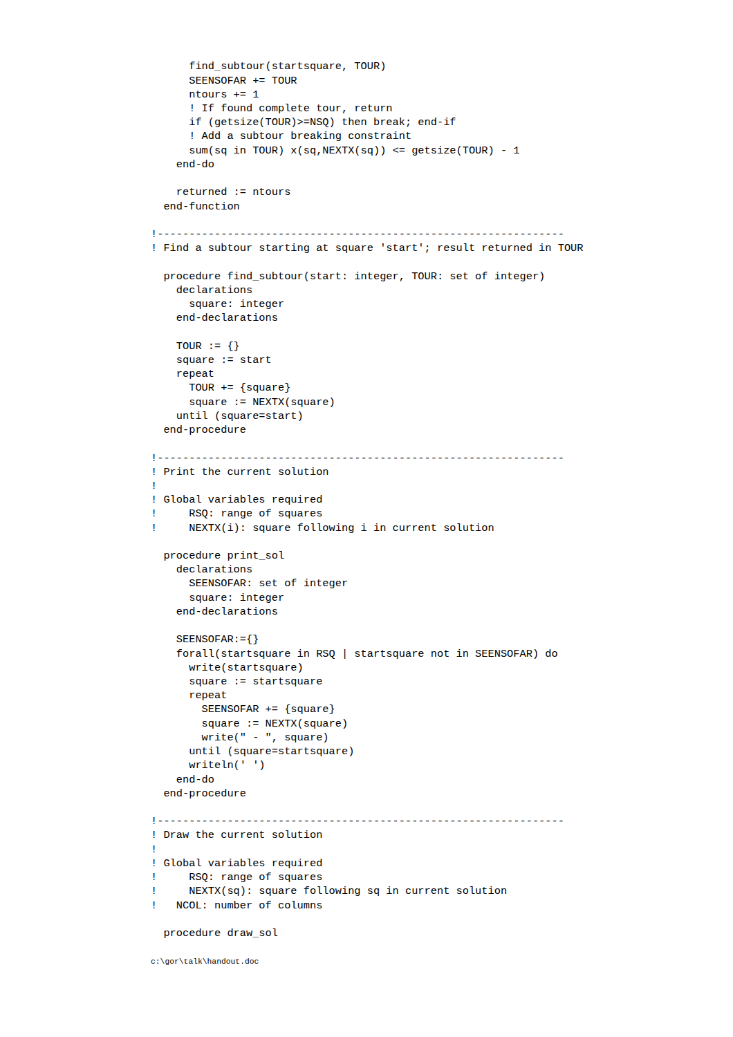find_subtour(startsquare, TOUR)
      SEENSOFAR += TOUR
      ntours += 1
      ! If found complete tour, return
      if (getsize(TOUR)>=NSQ) then break; end-if
      ! Add a subtour breaking constraint
      sum(sq in TOUR) x(sq,NEXTX(sq)) <= getsize(TOUR) - 1
    end-do

    returned := ntours
  end-function

!----------------------------------------------------------------
! Find a subtour starting at square 'start'; result returned in TOUR

  procedure find_subtour(start: integer, TOUR: set of integer)
    declarations
      square: integer
    end-declarations

    TOUR := {}
    square := start
    repeat
      TOUR += {square}
      square := NEXTX(square)
    until (square=start)
  end-procedure

!----------------------------------------------------------------
! Print the current solution
!
! Global variables required
!     RSQ: range of squares
!     NEXTX(i): square following i in current solution

  procedure print_sol
    declarations
      SEENSOFAR: set of integer
      square: integer
    end-declarations

    SEENSOFAR:={}
    forall(startsquare in RSQ | startsquare not in SEENSOFAR) do
      write(startsquare)
      square := startsquare
      repeat
        SEENSOFAR += {square}
        square := NEXTX(square)
        write(" - ", square)
      until (square=startsquare)
      writeln(' ')
    end-do
  end-procedure

!----------------------------------------------------------------
! Draw the current solution
!
! Global variables required
!     RSQ: range of squares
!     NEXTX(sq): square following sq in current solution
!   NCOL: number of columns

  procedure draw_sol
c:\gor\talk\handout.doc